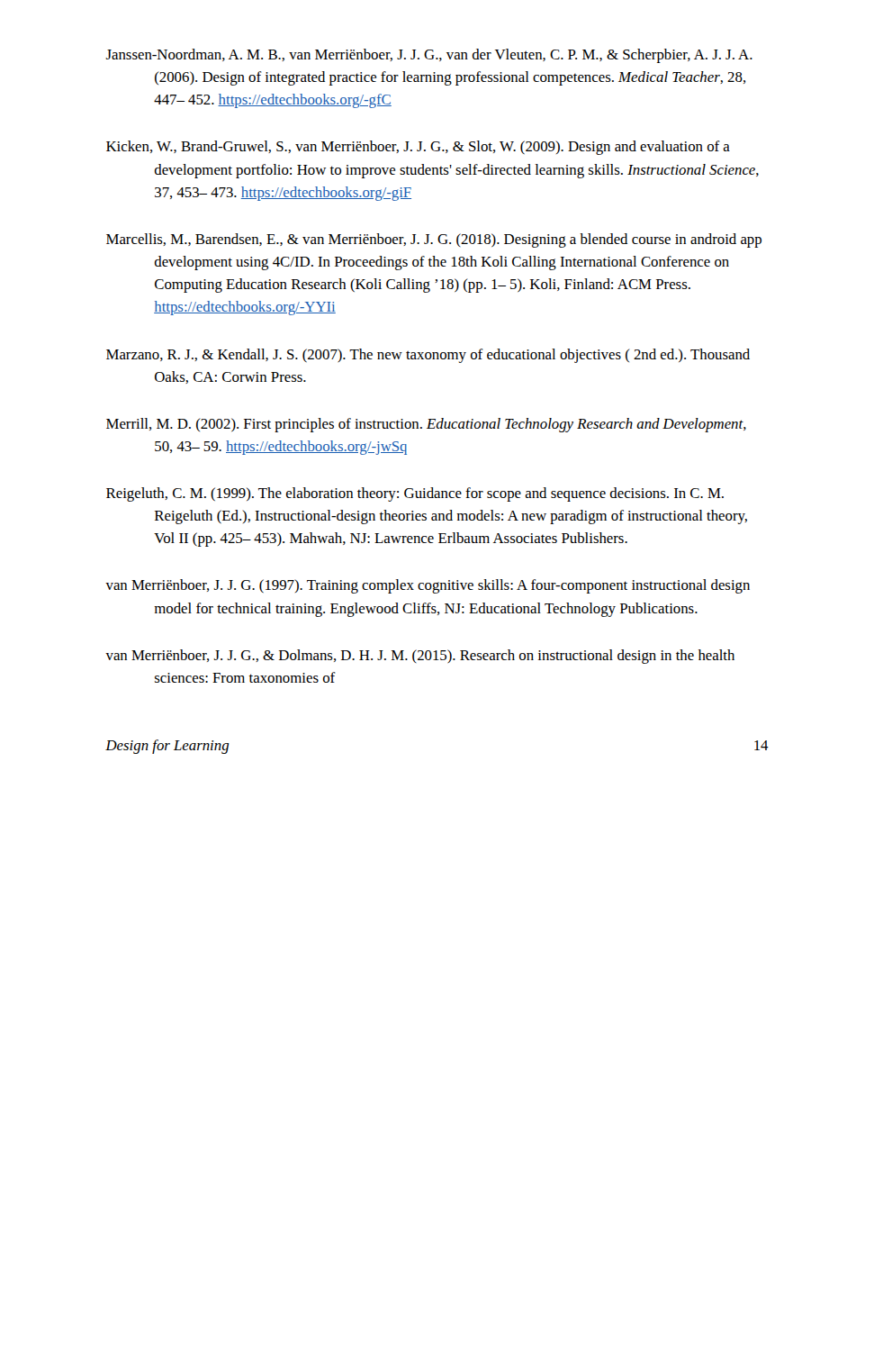Janssen-Noordman, A. M. B., van Merriënboer, J. J. G., van der Vleuten, C. P. M., & Scherpbier, A. J. J. A. (2006). Design of integrated practice for learning professional competences. Medical Teacher, 28, 447– 452. https://edtechbooks.org/-gfC
Kicken, W., Brand-Gruwel, S., van Merriënboer, J. J. G., & Slot, W. (2009). Design and evaluation of a development portfolio: How to improve students' self-directed learning skills. Instructional Science, 37, 453– 473. https://edtechbooks.org/-giF
Marcellis, M., Barendsen, E., & van Merriënboer, J. J. G. (2018). Designing a blended course in android app development using 4C/ID. In Proceedings of the 18th Koli Calling International Conference on Computing Education Research (Koli Calling ’18) (pp. 1– 5). Koli, Finland: ACM Press. https://edtechbooks.org/-YYIi
Marzano, R. J., & Kendall, J. S. (2007). The new taxonomy of educational objectives ( 2nd ed.). Thousand Oaks, CA: Corwin Press.
Merrill, M. D. (2002). First principles of instruction. Educational Technology Research and Development, 50, 43– 59. https://edtechbooks.org/-jwSq
Reigeluth, C. M. (1999). The elaboration theory: Guidance for scope and sequence decisions. In C. M. Reigeluth (Ed.), Instructional-design theories and models: A new paradigm of instructional theory, Vol II (pp. 425– 453). Mahwah, NJ: Lawrence Erlbaum Associates Publishers.
van Merriënboer, J. J. G. (1997). Training complex cognitive skills: A four-component instructional design model for technical training. Englewood Cliffs, NJ: Educational Technology Publications.
van Merriënboer, J. J. G., & Dolmans, D. H. J. M. (2015). Research on instructional design in the health sciences: From taxonomies of
Design for Learning 14